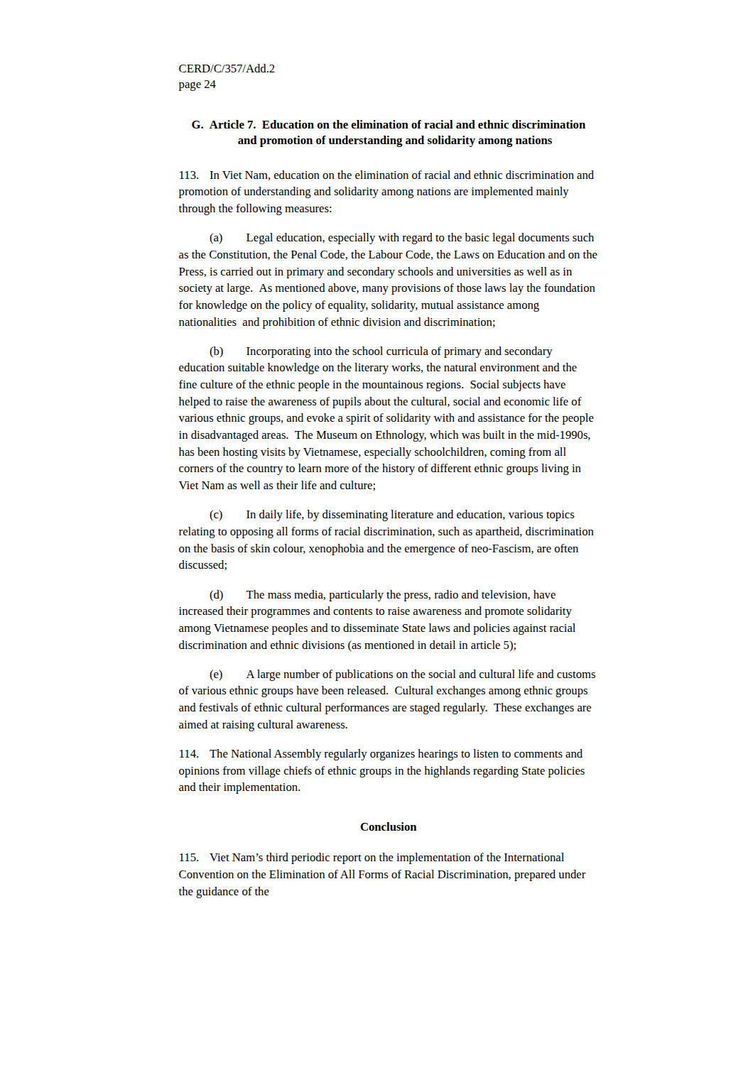CERD/C/357/Add.2
page 24
G. Article 7. Education on the elimination of racial and ethnic discriminationand promotion of understanding and solidarity among nations
113. In Viet Nam, education on the elimination of racial and ethnic discrimination and promotion of understanding and solidarity among nations are implemented mainly through the following measures:
(a) Legal education, especially with regard to the basic legal documents such as the Constitution, the Penal Code, the Labour Code, the Laws on Education and on the Press, is carried out in primary and secondary schools and universities as well as in society at large. As mentioned above, many provisions of those laws lay the foundation for knowledge on the policy of equality, solidarity, mutual assistance among nationalities and prohibition of ethnic division and discrimination;
(b) Incorporating into the school curricula of primary and secondary education suitable knowledge on the literary works, the natural environment and the fine culture of the ethnic people in the mountainous regions. Social subjects have helped to raise the awareness of pupils about the cultural, social and economic life of various ethnic groups, and evoke a spirit of solidarity with and assistance for the people in disadvantaged areas. The Museum on Ethnology, which was built in the mid-1990s, has been hosting visits by Vietnamese, especially schoolchildren, coming from all corners of the country to learn more of the history of different ethnic groups living in Viet Nam as well as their life and culture;
(c) In daily life, by disseminating literature and education, various topics relating to opposing all forms of racial discrimination, such as apartheid, discrimination on the basis of skin colour, xenophobia and the emergence of neo-Fascism, are often discussed;
(d) The mass media, particularly the press, radio and television, have increased their programmes and contents to raise awareness and promote solidarity among Vietnamese peoples and to disseminate State laws and policies against racial discrimination and ethnic divisions (as mentioned in detail in article 5);
(e) A large number of publications on the social and cultural life and customs of various ethnic groups have been released. Cultural exchanges among ethnic groups and festivals of ethnic cultural performances are staged regularly. These exchanges are aimed at raising cultural awareness.
114. The National Assembly regularly organizes hearings to listen to comments and opinions from village chiefs of ethnic groups in the highlands regarding State policies and their implementation.
Conclusion
115. Viet Nam’s third periodic report on the implementation of the International Convention on the Elimination of All Forms of Racial Discrimination, prepared under the guidance of the